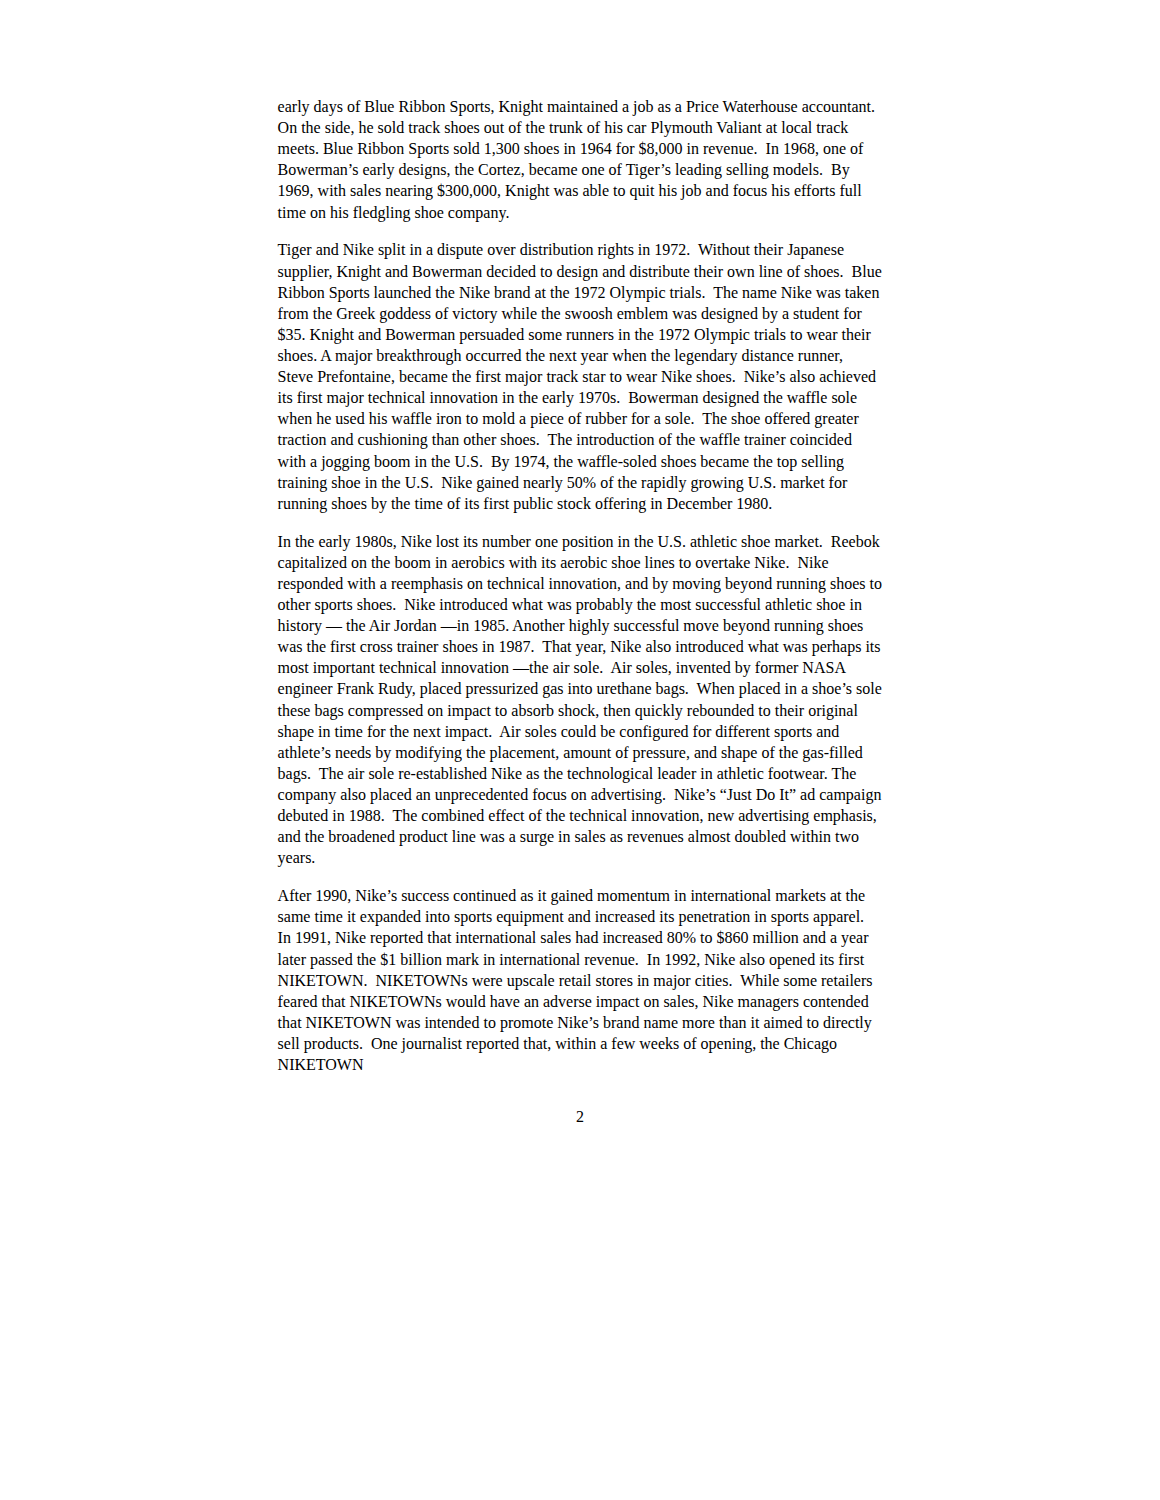early days of Blue Ribbon Sports, Knight maintained a job as a Price Waterhouse accountant. On the side, he sold track shoes out of the trunk of his car Plymouth Valiant at local track meets. Blue Ribbon Sports sold 1,300 shoes in 1964 for $8,000 in revenue. In 1968, one of Bowerman’s early designs, the Cortez, became one of Tiger’s leading selling models. By 1969, with sales nearing $300,000, Knight was able to quit his job and focus his efforts full time on his fledgling shoe company.
Tiger and Nike split in a dispute over distribution rights in 1972. Without their Japanese supplier, Knight and Bowerman decided to design and distribute their own line of shoes. Blue Ribbon Sports launched the Nike brand at the 1972 Olympic trials. The name Nike was taken from the Greek goddess of victory while the swoosh emblem was designed by a student for $35. Knight and Bowerman persuaded some runners in the 1972 Olympic trials to wear their shoes. A major breakthrough occurred the next year when the legendary distance runner, Steve Prefontaine, became the first major track star to wear Nike shoes. Nike’s also achieved its first major technical innovation in the early 1970s. Bowerman designed the waffle sole when he used his waffle iron to mold a piece of rubber for a sole. The shoe offered greater traction and cushioning than other shoes. The introduction of the waffle trainer coincided with a jogging boom in the U.S. By 1974, the waffle-soled shoes became the top selling training shoe in the U.S. Nike gained nearly 50% of the rapidly growing U.S. market for running shoes by the time of its first public stock offering in December 1980.
In the early 1980s, Nike lost its number one position in the U.S. athletic shoe market. Reebok capitalized on the boom in aerobics with its aerobic shoe lines to overtake Nike. Nike responded with a reemphasis on technical innovation, and by moving beyond running shoes to other sports shoes. Nike introduced what was probably the most successful athletic shoe in history — the Air Jordan —in 1985. Another highly successful move beyond running shoes was the first cross trainer shoes in 1987. That year, Nike also introduced what was perhaps its most important technical innovation —the air sole. Air soles, invented by former NASA engineer Frank Rudy, placed pressurized gas into urethane bags. When placed in a shoe’s sole these bags compressed on impact to absorb shock, then quickly rebounded to their original shape in time for the next impact. Air soles could be configured for different sports and athlete’s needs by modifying the placement, amount of pressure, and shape of the gas-filled bags. The air sole re-established Nike as the technological leader in athletic footwear. The company also placed an unprecedented focus on advertising. Nike’s “Just Do It” ad campaign debuted in 1988. The combined effect of the technical innovation, new advertising emphasis, and the broadened product line was a surge in sales as revenues almost doubled within two years.
After 1990, Nike’s success continued as it gained momentum in international markets at the same time it expanded into sports equipment and increased its penetration in sports apparel. In 1991, Nike reported that international sales had increased 80% to $860 million and a year later passed the $1 billion mark in international revenue. In 1992, Nike also opened its first NIKETOWN. NIKETOWNs were upscale retail stores in major cities. While some retailers feared that NIKETOWNs would have an adverse impact on sales, Nike managers contended that NIKETOWN was intended to promote Nike’s brand name more than it aimed to directly sell products. One journalist reported that, within a few weeks of opening, the Chicago NIKETOWN
2